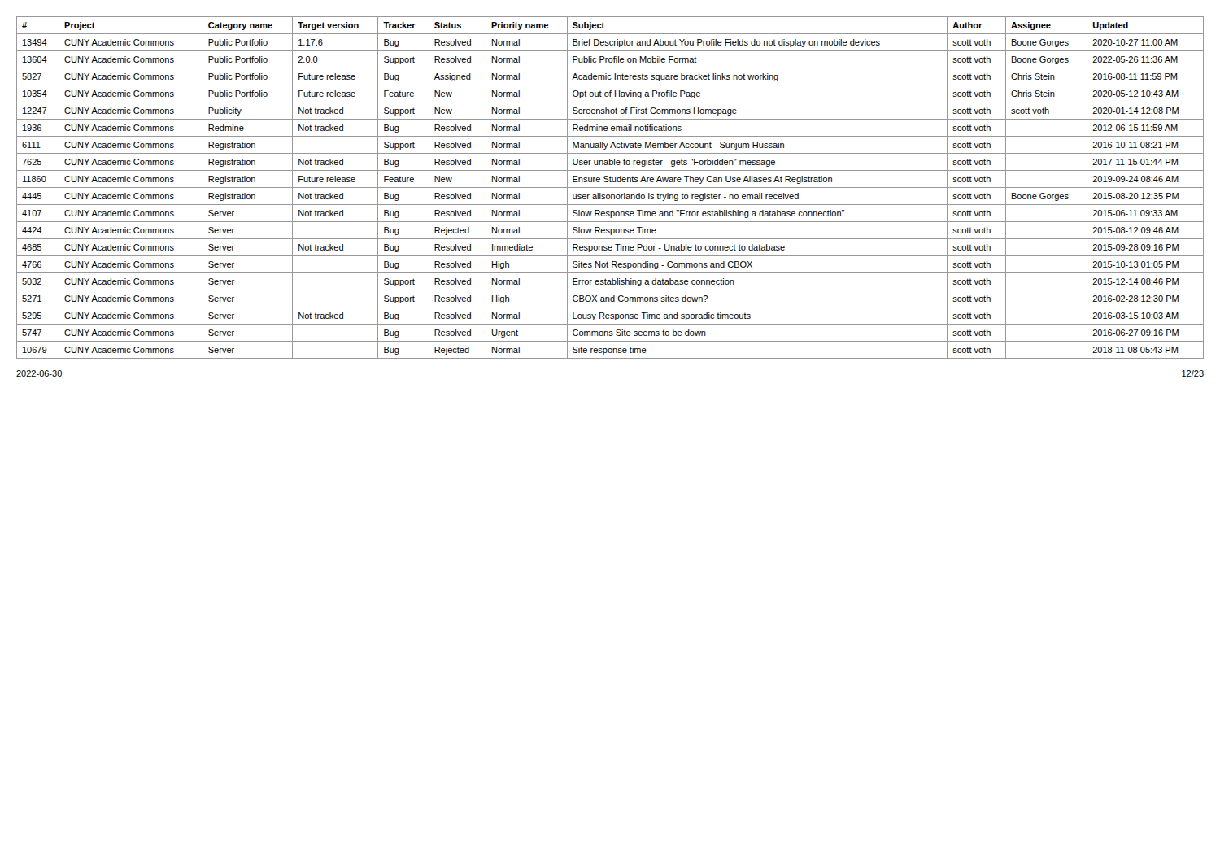| # | Project | Category name | Target version | Tracker | Status | Priority name | Subject | Author | Assignee | Updated |
| --- | --- | --- | --- | --- | --- | --- | --- | --- | --- | --- |
| 13494 | CUNY Academic Commons | Public Portfolio | 1.17.6 | Bug | Resolved | Normal | Brief Descriptor and About You Profile Fields do not display on mobile devices | scott voth | Boone Gorges | 2020-10-27 11:00 AM |
| 13604 | CUNY Academic Commons | Public Portfolio | 2.0.0 | Support | Resolved | Normal | Public Profile on Mobile Format | scott voth | Boone Gorges | 2022-05-26 11:36 AM |
| 5827 | CUNY Academic Commons | Public Portfolio | Future release | Bug | Assigned | Normal | Academic Interests square bracket links not working | scott voth | Chris Stein | 2016-08-11 11:59 PM |
| 10354 | CUNY Academic Commons | Public Portfolio | Future release | Feature | New | Normal | Opt out of Having a Profile Page | scott voth | Chris Stein | 2020-05-12 10:43 AM |
| 12247 | CUNY Academic Commons | Publicity | Not tracked | Support | New | Normal | Screenshot of First Commons Homepage | scott voth | scott voth | 2020-01-14 12:08 PM |
| 1936 | CUNY Academic Commons | Redmine | Not tracked | Bug | Resolved | Normal | Redmine email notifications | scott voth | | 2012-06-15 11:59 AM |
| 6111 | CUNY Academic Commons | Registration | | Support | Resolved | Normal | Manually Activate Member Account - Sunjum Hussain | scott voth | | 2016-10-11 08:21 PM |
| 7625 | CUNY Academic Commons | Registration | Not tracked | Bug | Resolved | Normal | User unable to register - gets "Forbidden" message | scott voth | | 2017-11-15 01:44 PM |
| 11860 | CUNY Academic Commons | Registration | Future release | Feature | New | Normal | Ensure Students Are Aware They Can Use Aliases At Registration | scott voth | | 2019-09-24 08:46 AM |
| 4445 | CUNY Academic Commons | Registration | Not tracked | Bug | Resolved | Normal | user alisonorlando is trying to register - no email received | scott voth | Boone Gorges | 2015-08-20 12:35 PM |
| 4107 | CUNY Academic Commons | Server | Not tracked | Bug | Resolved | Normal | Slow Response Time and "Error establishing a database connection" | scott voth | | 2015-06-11 09:33 AM |
| 4424 | CUNY Academic Commons | Server | | Bug | Rejected | Normal | Slow Response Time | scott voth | | 2015-08-12 09:46 AM |
| 4685 | CUNY Academic Commons | Server | Not tracked | Bug | Resolved | Immediate | Response Time Poor - Unable to connect to database | scott voth | | 2015-09-28 09:16 PM |
| 4766 | CUNY Academic Commons | Server | | Bug | Resolved | High | Sites Not Responding - Commons and CBOX | scott voth | | 2015-10-13 01:05 PM |
| 5032 | CUNY Academic Commons | Server | | Support | Resolved | Normal | Error establishing a database connection | scott voth | | 2015-12-14 08:46 PM |
| 5271 | CUNY Academic Commons | Server | | Support | Resolved | High | CBOX and Commons sites down? | scott voth | | 2016-02-28 12:30 PM |
| 5295 | CUNY Academic Commons | Server | Not tracked | Bug | Resolved | Normal | Lousy Response Time and sporadic timeouts | scott voth | | 2016-03-15 10:03 AM |
| 5747 | CUNY Academic Commons | Server | | Bug | Resolved | Urgent | Commons Site seems to be down | scott voth | | 2016-06-27 09:16 PM |
| 10679 | CUNY Academic Commons | Server | | Bug | Rejected | Normal | Site response time | scott voth | | 2018-11-08 05:43 PM |
2022-06-30 12/23